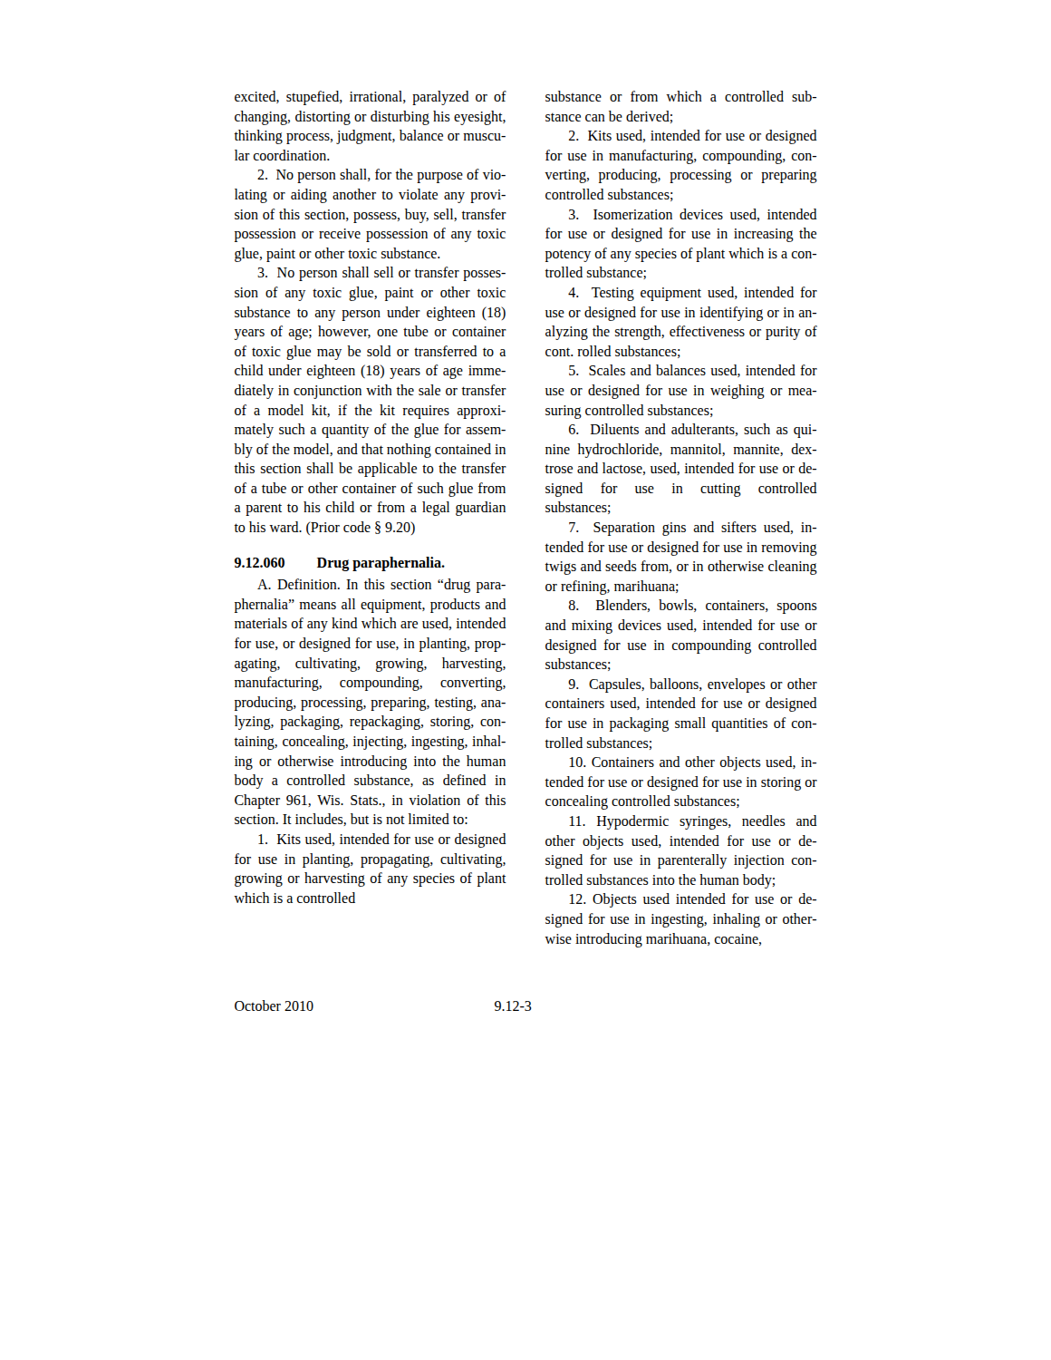excited, stupefied, irrational, paralyzed or of changing, distorting or disturbing his eyesight, thinking process, judgment, balance or muscular coordination.
2. No person shall, for the purpose of violating or aiding another to violate any provision of this section, possess, buy, sell, transfer possession or receive possession of any toxic glue, paint or other toxic substance.
3. No person shall sell or transfer possession of any toxic glue, paint or other toxic substance to any person under eighteen (18) years of age; however, one tube or container of toxic glue may be sold or transferred to a child under eighteen (18) years of age immediately in conjunction with the sale or transfer of a model kit, if the kit requires approximately such a quantity of the glue for assembly of the model, and that nothing contained in this section shall be applicable to the transfer of a tube or other container of such glue from a parent to his child or from a legal guardian to his ward. (Prior code § 9.20)
9.12.060 Drug paraphernalia.
A. Definition. In this section “drug paraphernalia” means all equipment, products and materials of any kind which are used, intended for use, or designed for use, in planting, propagating, cultivating, growing, harvesting, manufacturing, compounding, converting, producing, processing, preparing, testing, analyzing, packaging, repackaging, storing, containing, concealing, injecting, ingesting, inhaling or otherwise introducing into the human body a controlled substance, as defined in Chapter 961, Wis. Stats., in violation of this section. It includes, but is not limited to:
1. Kits used, intended for use or designed for use in planting, propagating, cultivating, growing or harvesting of any species of plant which is a controlled
substance or from which a controlled substance can be derived;
2. Kits used, intended for use or designed for use in manufacturing, compounding, converting, producing, processing or preparing controlled substances;
3. Isomerization devices used, intended for use or designed for use in increasing the potency of any species of plant which is a controlled substance;
4. Testing equipment used, intended for use or designed for use in identifying or in analyzing the strength, effectiveness or purity of cont. rolled substances;
5. Scales and balances used, intended for use or designed for use in weighing or measuring controlled substances;
6. Diluents and adulterants, such as quinine hydrochloride, mannitol, mannite, dextrose and lactose, used, intended for use or designed for use in cutting controlled substances;
7. Separation gins and sifters used, intended for use or designed for use in removing twigs and seeds from, or in otherwise cleaning or refining, marihuana;
8. Blenders, bowls, containers, spoons and mixing devices used, intended for use or designed for use in compounding controlled substances;
9. Capsules, balloons, envelopes or other containers used, intended for use or designed for use in packaging small quantities of controlled substances;
10. Containers and other objects used, intended for use or designed for use in storing or concealing controlled substances;
11. Hypodermic syringes, needles and other objects used, intended for use or designed for use in parenterally injection controlled substances into the human body;
12. Objects used intended for use or designed for use in ingesting, inhaling or otherwise introducing marihuana, cocaine,
October 2010
9.12-3